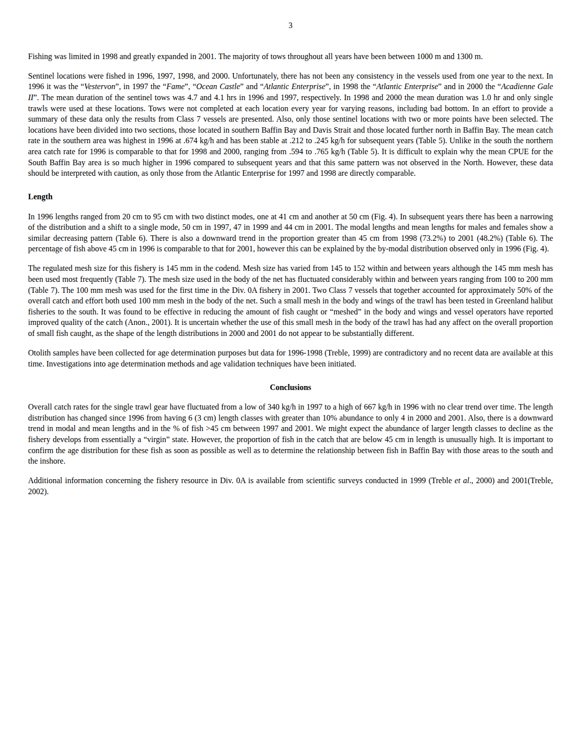3
Fishing was limited in 1998 and greatly expanded in 2001. The majority of tows throughout all years have been between 1000 m and 1300 m.
Sentinel locations were fished in 1996, 1997, 1998, and 2000. Unfortunately, there has not been any consistency in the vessels used from one year to the next. In 1996 it was the “Vestervon”, in 1997 the “Fame”, “Ocean Castle” and “Atlantic Enterprise”, in 1998 the “Atlantic Enterprise” and in 2000 the “Acadienne Gale II”. The mean duration of the sentinel tows was 4.7 and 4.1 hrs in 1996 and 1997, respectively. In 1998 and 2000 the mean duration was 1.0 hr and only single trawls were used at these locations. Tows were not completed at each location every year for varying reasons, including bad bottom. In an effort to provide a summary of these data only the results from Class 7 vessels are presented. Also, only those sentinel locations with two or more points have been selected. The locations have been divided into two sections, those located in southern Baffin Bay and Davis Strait and those located further north in Baffin Bay. The mean catch rate in the southern area was highest in 1996 at .674 kg/h and has been stable at .212 to .245 kg/h for subsequent years (Table 5). Unlike in the south the northern area catch rate for 1996 is comparable to that for 1998 and 2000, ranging from .594 to .765 kg/h (Table 5). It is difficult to explain why the mean CPUE for the South Baffin Bay area is so much higher in 1996 compared to subsequent years and that this same pattern was not observed in the North. However, these data should be interpreted with caution, as only those from the Atlantic Enterprise for 1997 and 1998 are directly comparable.
Length
In 1996 lengths ranged from 20 cm to 95 cm with two distinct modes, one at 41 cm and another at 50 cm (Fig. 4). In subsequent years there has been a narrowing of the distribution and a shift to a single mode, 50 cm in 1997, 47 in 1999 and 44 cm in 2001. The modal lengths and mean lengths for males and females show a similar decreasing pattern (Table 6). There is also a downward trend in the proportion greater than 45 cm from 1998 (73.2%) to 2001 (48.2%) (Table 6). The percentage of fish above 45 cm in 1996 is comparable to that for 2001, however this can be explained by the by-modal distribution observed only in 1996 (Fig. 4).
The regulated mesh size for this fishery is 145 mm in the codend. Mesh size has varied from 145 to 152 within and between years although the 145 mm mesh has been used most frequently (Table 7). The mesh size used in the body of the net has fluctuated considerably within and between years ranging from 100 to 200 mm (Table 7). The 100 mm mesh was used for the first time in the Div. 0A fishery in 2001. Two Class 7 vessels that together accounted for approximately 50% of the overall catch and effort both used 100 mm mesh in the body of the net. Such a small mesh in the body and wings of the trawl has been tested in Greenland halibut fisheries to the south. It was found to be effective in reducing the amount of fish caught or “meshed” in the body and wings and vessel operators have reported improved quality of the catch (Anon., 2001). It is uncertain whether the use of this small mesh in the body of the trawl has had any affect on the overall proportion of small fish caught, as the shape of the length distributions in 2000 and 2001 do not appear to be substantially different.
Otolith samples have been collected for age determination purposes but data for 1996-1998 (Treble, 1999) are contradictory and no recent data are available at this time. Investigations into age determination methods and age validation techniques have been initiated.
Conclusions
Overall catch rates for the single trawl gear have fluctuated from a low of 340 kg/h in 1997 to a high of 667 kg/h in 1996 with no clear trend over time. The length distribution has changed since 1996 from having 6 (3 cm) length classes with greater than 10% abundance to only 4 in 2000 and 2001. Also, there is a downward trend in modal and mean lengths and in the % of fish >45 cm between 1997 and 2001. We might expect the abundance of larger length classes to decline as the fishery develops from essentially a “virgin” state. However, the proportion of fish in the catch that are below 45 cm in length is unusually high. It is important to confirm the age distribution for these fish as soon as possible as well as to determine the relationship between fish in Baffin Bay with those areas to the south and the inshore.
Additional information concerning the fishery resource in Div. 0A is available from scientific surveys conducted in 1999 (Treble et al., 2000) and 2001(Treble, 2002).